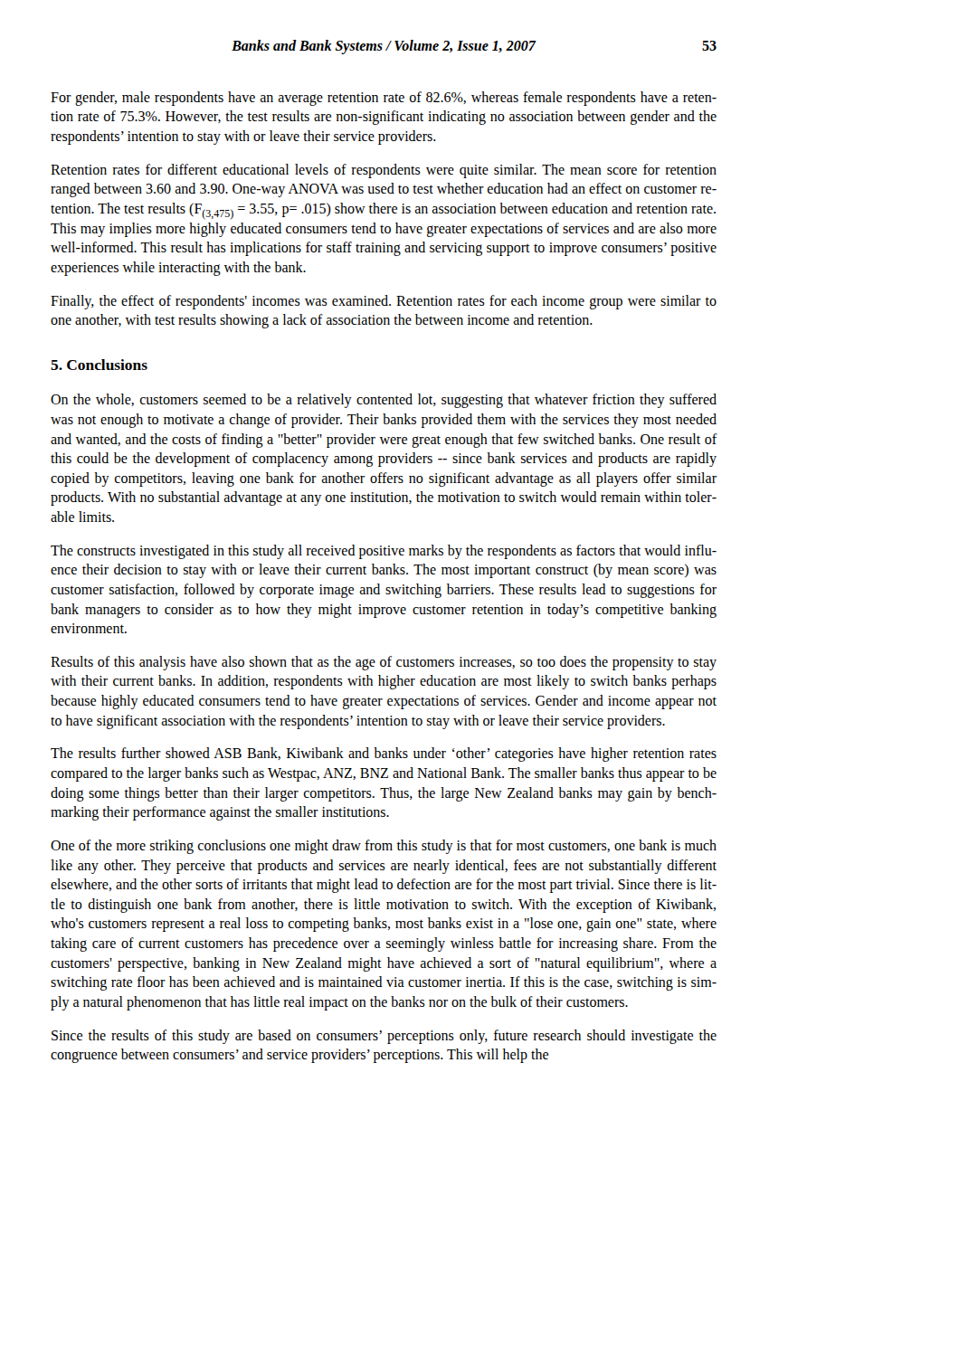Banks and Bank Systems / Volume 2, Issue 1, 2007 53
For gender, male respondents have an average retention rate of 82.6%, whereas female respondents have a retention rate of 75.3%. However, the test results are non-significant indicating no association between gender and the respondents’ intention to stay with or leave their service providers.
Retention rates for different educational levels of respondents were quite similar. The mean score for retention ranged between 3.60 and 3.90. One-way ANOVA was used to test whether education had an effect on customer retention. The test results (F(3,475) = 3.55, p= .015) show there is an association between education and retention rate. This may implies more highly educated consumers tend to have greater expectations of services and are also more well-informed. This result has implications for staff training and servicing support to improve consumers’ positive experiences while interacting with the bank.
Finally, the effect of respondents' incomes was examined. Retention rates for each income group were similar to one another, with test results showing a lack of association the between income and retention.
5. Conclusions
On the whole, customers seemed to be a relatively contented lot, suggesting that whatever friction they suffered was not enough to motivate a change of provider. Their banks provided them with the services they most needed and wanted, and the costs of finding a "better" provider were great enough that few switched banks. One result of this could be the development of complacency among providers -- since bank services and products are rapidly copied by competitors, leaving one bank for another offers no significant advantage as all players offer similar products. With no substantial advantage at any one institution, the motivation to switch would remain within tolerable limits.
The constructs investigated in this study all received positive marks by the respondents as factors that would influence their decision to stay with or leave their current banks. The most important construct (by mean score) was customer satisfaction, followed by corporate image and switching barriers. These results lead to suggestions for bank managers to consider as to how they might improve customer retention in today’s competitive banking environment.
Results of this analysis have also shown that as the age of customers increases, so too does the propensity to stay with their current banks. In addition, respondents with higher education are most likely to switch banks perhaps because highly educated consumers tend to have greater expectations of services. Gender and income appear not to have significant association with the respondents’ intention to stay with or leave their service providers.
The results further showed ASB Bank, Kiwibank and banks under ‘other’ categories have higher retention rates compared to the larger banks such as Westpac, ANZ, BNZ and National Bank. The smaller banks thus appear to be doing some things better than their larger competitors. Thus, the large New Zealand banks may gain by benchmarking their performance against the smaller institutions.
One of the more striking conclusions one might draw from this study is that for most customers, one bank is much like any other. They perceive that products and services are nearly identical, fees are not substantially different elsewhere, and the other sorts of irritants that might lead to defection are for the most part trivial. Since there is little to distinguish one bank from another, there is little motivation to switch. With the exception of Kiwibank, who's customers represent a real loss to competing banks, most banks exist in a "lose one, gain one" state, where taking care of current customers has precedence over a seemingly winless battle for increasing share. From the customers' perspective, banking in New Zealand might have achieved a sort of "natural equilibrium", where a switching rate floor has been achieved and is maintained via customer inertia. If this is the case, switching is simply a natural phenomenon that has little real impact on the banks nor on the bulk of their customers.
Since the results of this study are based on consumers’ perceptions only, future research should investigate the congruence between consumers’ and service providers’ perceptions. This will help the